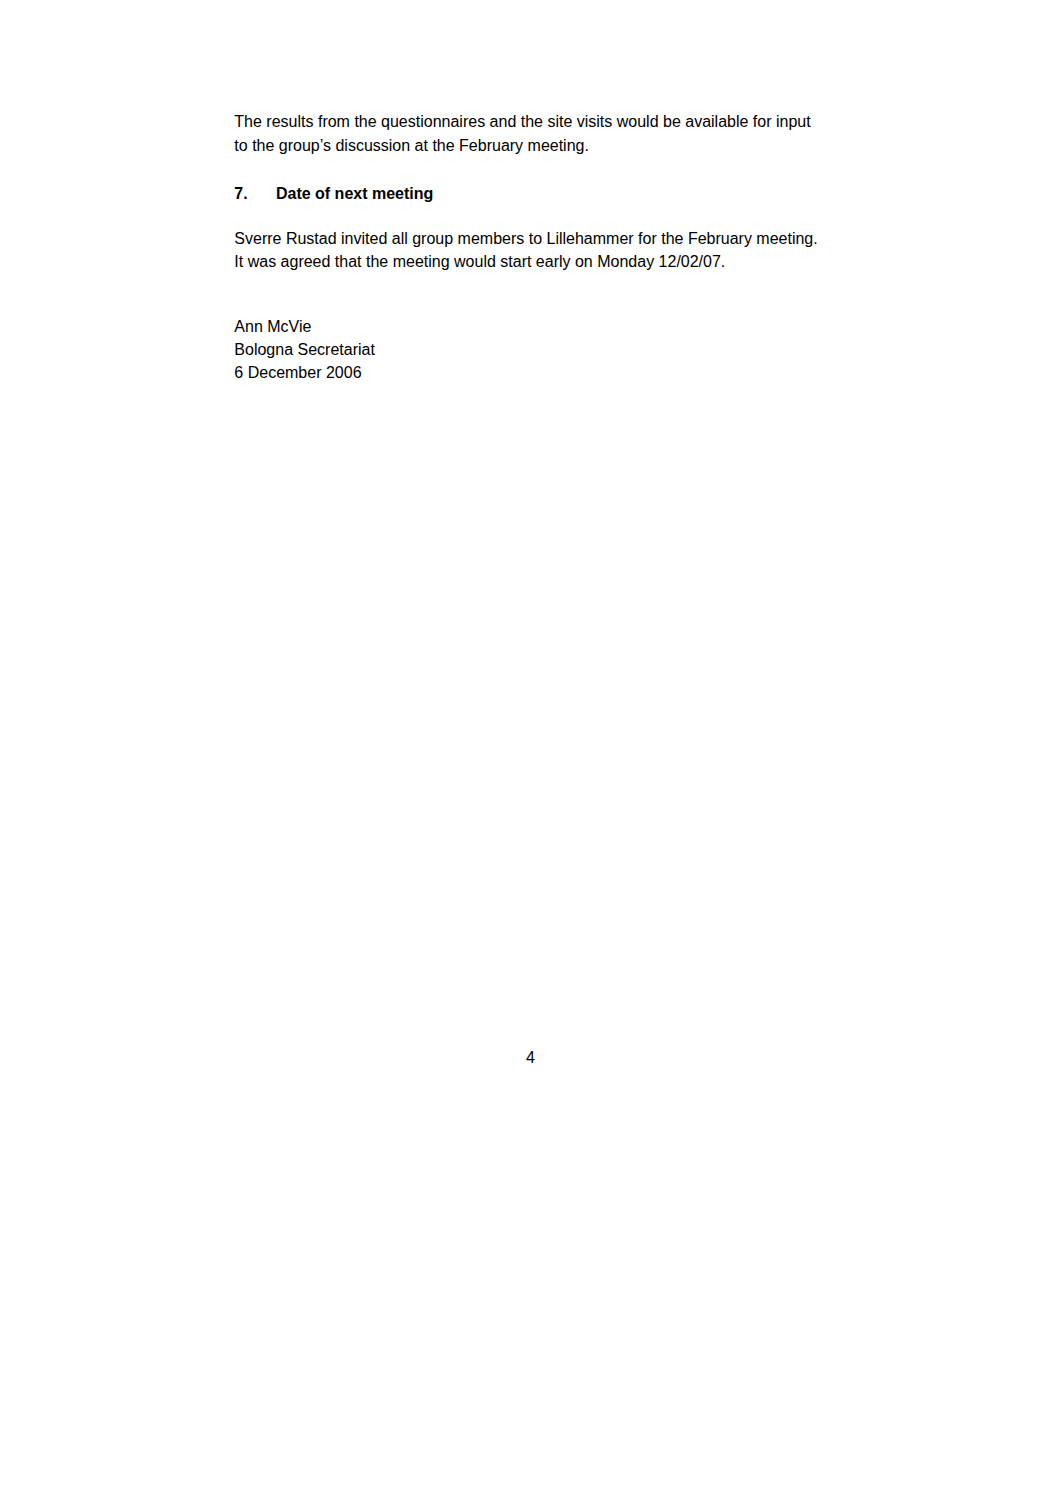The results from the questionnaires and the site visits would be available for input to the group’s discussion at the February meeting.
7. Date of next meeting
Sverre Rustad invited all group members to Lillehammer for the February meeting. It was agreed that the meeting would start early on Monday 12/02/07.
Ann McVie
Bologna Secretariat
6 December 2006
4